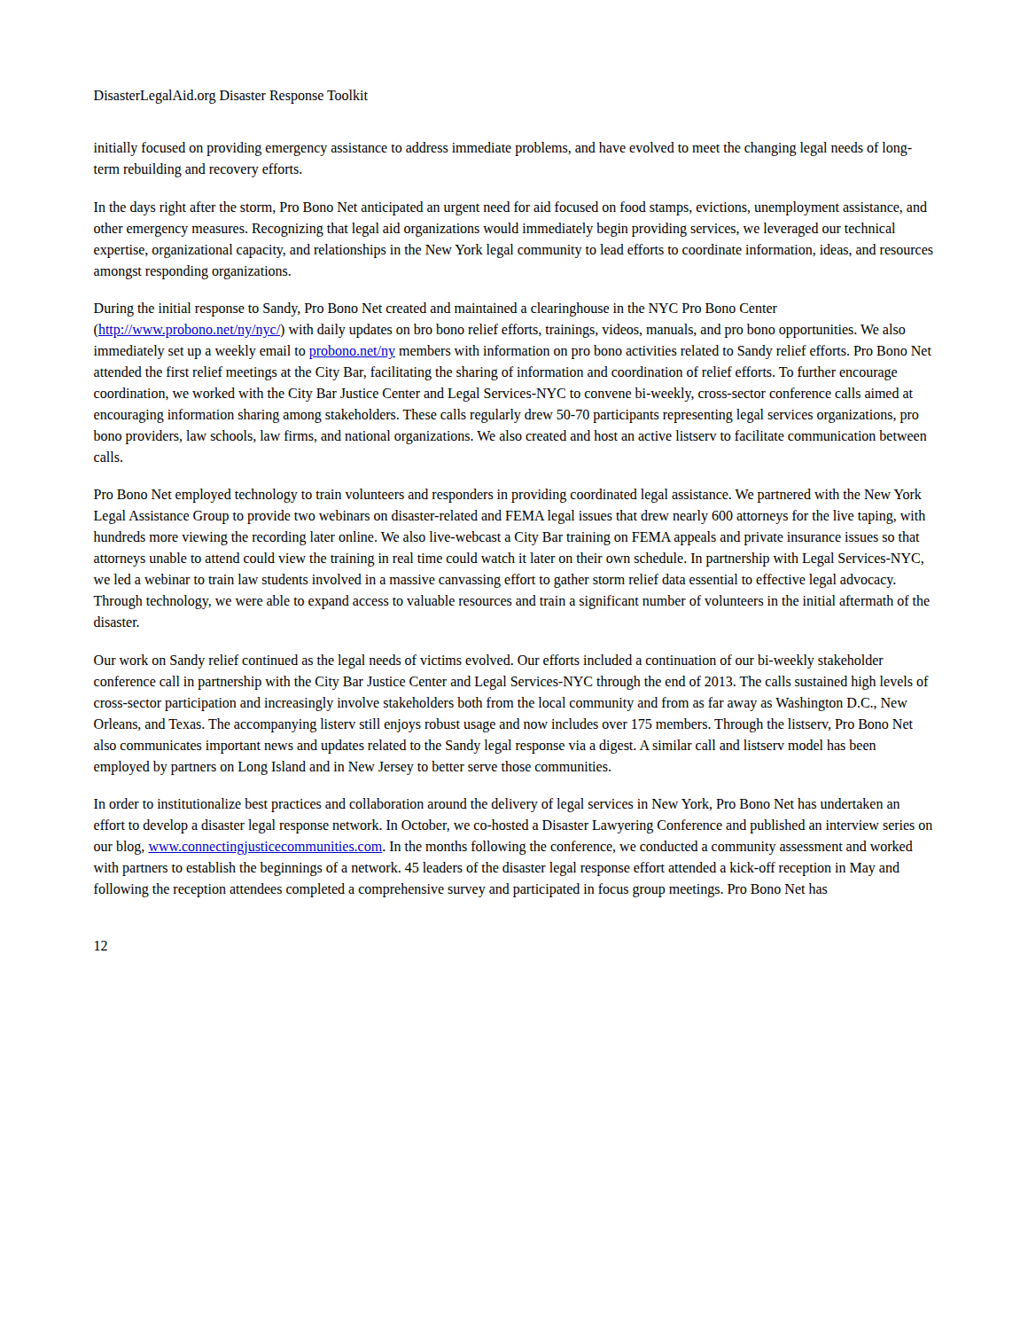DisasterLegalAid.org Disaster Response Toolkit
initially focused on providing emergency assistance to address immediate problems, and have evolved to meet the changing legal needs of long-term rebuilding and recovery efforts.
In the days right after the storm, Pro Bono Net anticipated an urgent need for aid focused on food stamps, evictions, unemployment assistance, and other emergency measures. Recognizing that legal aid organizations would immediately begin providing services, we leveraged our technical expertise, organizational capacity, and relationships in the New York legal community to lead efforts to coordinate information, ideas, and resources amongst responding organizations.
During the initial response to Sandy, Pro Bono Net created and maintained a clearinghouse in the NYC Pro Bono Center (http://www.probono.net/ny/nyc/) with daily updates on bro bono relief efforts, trainings, videos, manuals, and pro bono opportunities. We also immediately set up a weekly email to probono.net/ny members with information on pro bono activities related to Sandy relief efforts. Pro Bono Net attended the first relief meetings at the City Bar, facilitating the sharing of information and coordination of relief efforts. To further encourage coordination, we worked with the City Bar Justice Center and Legal Services-NYC to convene bi-weekly, cross-sector conference calls aimed at encouraging information sharing among stakeholders. These calls regularly drew 50-70 participants representing legal services organizations, pro bono providers, law schools, law firms, and national organizations. We also created and host an active listserv to facilitate communication between calls.
Pro Bono Net employed technology to train volunteers and responders in providing coordinated legal assistance. We partnered with the New York Legal Assistance Group to provide two webinars on disaster-related and FEMA legal issues that drew nearly 600 attorneys for the live taping, with hundreds more viewing the recording later online. We also live-webcast a City Bar training on FEMA appeals and private insurance issues so that attorneys unable to attend could view the training in real time could watch it later on their own schedule. In partnership with Legal Services-NYC, we led a webinar to train law students involved in a massive canvassing effort to gather storm relief data essential to effective legal advocacy. Through technology, we were able to expand access to valuable resources and train a significant number of volunteers in the initial aftermath of the disaster.
Our work on Sandy relief continued as the legal needs of victims evolved. Our efforts included a continuation of our bi-weekly stakeholder conference call in partnership with the City Bar Justice Center and Legal Services-NYC through the end of 2013. The calls sustained high levels of cross-sector participation and increasingly involve stakeholders both from the local community and from as far away as Washington D.C., New Orleans, and Texas. The accompanying listerv still enjoys robust usage and now includes over 175 members. Through the listserv, Pro Bono Net also communicates important news and updates related to the Sandy legal response via a digest. A similar call and listserv model has been employed by partners on Long Island and in New Jersey to better serve those communities.
In order to institutionalize best practices and collaboration around the delivery of legal services in New York, Pro Bono Net has undertaken an effort to develop a disaster legal response network. In October, we co-hosted a Disaster Lawyering Conference and published an interview series on our blog, www.connectingjusticecommunities.com. In the months following the conference, we conducted a community assessment and worked with partners to establish the beginnings of a network. 45 leaders of the disaster legal response effort attended a kick-off reception in May and following the reception attendees completed a comprehensive survey and participated in focus group meetings. Pro Bono Net has
12